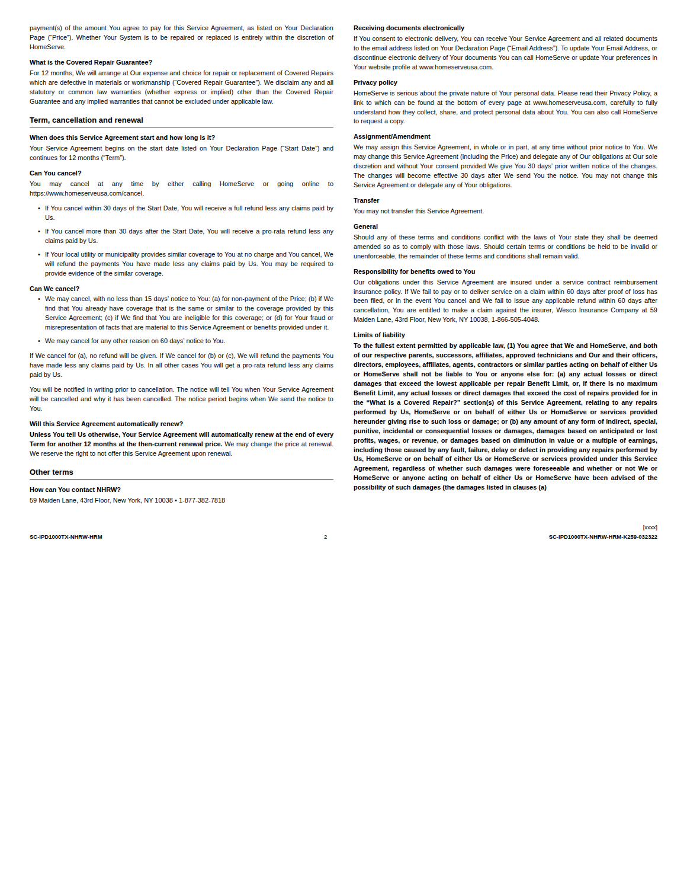payment(s) of the amount You agree to pay for this Service Agreement, as listed on Your Declaration Page (“Price”). Whether Your System is to be repaired or replaced is entirely within the discretion of HomeServe.
What is the Covered Repair Guarantee?
For 12 months, We will arrange at Our expense and choice for repair or replacement of Covered Repairs which are defective in materials or workmanship (“Covered Repair Guarantee”). We disclaim any and all statutory or common law warranties (whether express or implied) other than the Covered Repair Guarantee and any implied warranties that cannot be excluded under applicable law.
Term, cancellation and renewal
When does this Service Agreement start and how long is it?
Your Service Agreement begins on the start date listed on Your Declaration Page (“Start Date”) and continues for 12 months (“Term”).
Can You cancel?
You may cancel at any time by either calling HomeServe or going online to https://www.homeserveusa.com/cancel.
If You cancel within 30 days of the Start Date, You will receive a full refund less any claims paid by Us.
If You cancel more than 30 days after the Start Date, You will receive a pro-rata refund less any claims paid by Us.
If Your local utility or municipality provides similar coverage to You at no charge and You cancel, We will refund the payments You have made less any claims paid by Us. You may be required to provide evidence of the similar coverage.
Can We cancel?
We may cancel, with no less than 15 days’ notice to You: (a) for non-payment of the Price; (b) if We find that You already have coverage that is the same or similar to the coverage provided by this Service Agreement; (c) if We find that You are ineligible for this coverage; or (d) for Your fraud or misrepresentation of facts that are material to this Service Agreement or benefits provided under it.
We may cancel for any other reason on 60 days’ notice to You.
If We cancel for (a), no refund will be given. If We cancel for (b) or (c), We will refund the payments You have made less any claims paid by Us. In all other cases You will get a pro-rata refund less any claims paid by Us.
You will be notified in writing prior to cancellation. The notice will tell You when Your Service Agreement will be cancelled and why it has been cancelled. The notice period begins when We send the notice to You.
Will this Service Agreement automatically renew?
Unless You tell Us otherwise, Your Service Agreement will automatically renew at the end of every Term for another 12 months at the then-current renewal price. We may change the price at renewal. We reserve the right to not offer this Service Agreement upon renewal.
Other terms
How can You contact NHRW?
59 Maiden Lane, 43rd Floor, New York, NY 10038 • 1-877-382-7818
Receiving documents electronically
If You consent to electronic delivery, You can receive Your Service Agreement and all related documents to the email address listed on Your Declaration Page (“Email Address”). To update Your Email Address, or discontinue electronic delivery of Your documents You can call HomeServe or update Your preferences in Your website profile at www.homeserveusa.com.
Privacy policy
HomeServe is serious about the private nature of Your personal data. Please read their Privacy Policy, a link to which can be found at the bottom of every page at www.homeserveusa.com, carefully to fully understand how they collect, share, and protect personal data about You. You can also call HomeServe to request a copy.
Assignment/Amendment
We may assign this Service Agreement, in whole or in part, at any time without prior notice to You. We may change this Service Agreement (including the Price) and delegate any of Our obligations at Our sole discretion and without Your consent provided We give You 30 days’ prior written notice of the changes. The changes will become effective 30 days after We send You the notice. You may not change this Service Agreement or delegate any of Your obligations.
Transfer
You may not transfer this Service Agreement.
General
Should any of these terms and conditions conflict with the laws of Your state they shall be deemed amended so as to comply with those laws. Should certain terms or conditions be held to be invalid or unenforceable, the remainder of these terms and conditions shall remain valid.
Responsibility for benefits owed to You
Our obligations under this Service Agreement are insured under a service contract reimbursement insurance policy. If We fail to pay or to deliver service on a claim within 60 days after proof of loss has been filed, or in the event You cancel and We fail to issue any applicable refund within 60 days after cancellation, You are entitled to make a claim against the insurer, Wesco Insurance Company at 59 Maiden Lane, 43rd Floor, New York, NY 10038, 1-866-505-4048.
Limits of liability
To the fullest extent permitted by applicable law, (1) You agree that We and HomeServe, and both of our respective parents, successors, affiliates, approved technicians and Our and their officers, directors, employees, affiliates, agents, contractors or similar parties acting on behalf of either Us or HomeServe shall not be liable to You or anyone else for: (a) any actual losses or direct damages that exceed the lowest applicable per repair Benefit Limit, or, if there is no maximum Benefit Limit, any actual losses or direct damages that exceed the cost of repairs provided for in the “What is a Covered Repair?” section(s) of this Service Agreement, relating to any repairs performed by Us, HomeServe or on behalf of either Us or HomeServe or services provided hereunder giving rise to such loss or damage; or (b) any amount of any form of indirect, special, punitive, incidental or consequential losses or damages, damages based on anticipated or lost profits, wages, or revenue, or damages based on diminution in value or a multiple of earnings, including those caused by any fault, failure, delay or defect in providing any repairs performed by Us, HomeServe or on behalf of either Us or HomeServe or services provided under this Service Agreement, regardless of whether such damages were foreseeable and whether or not We or HomeServe or anyone acting on behalf of either Us or HomeServe have been advised of the possibility of such damages (the damages listed in clauses (a)
SC-IPD1000TX-NHRW-HRM
2
[xxxx] SC-IPD1000TX-NHRW-HRM-K259-032322